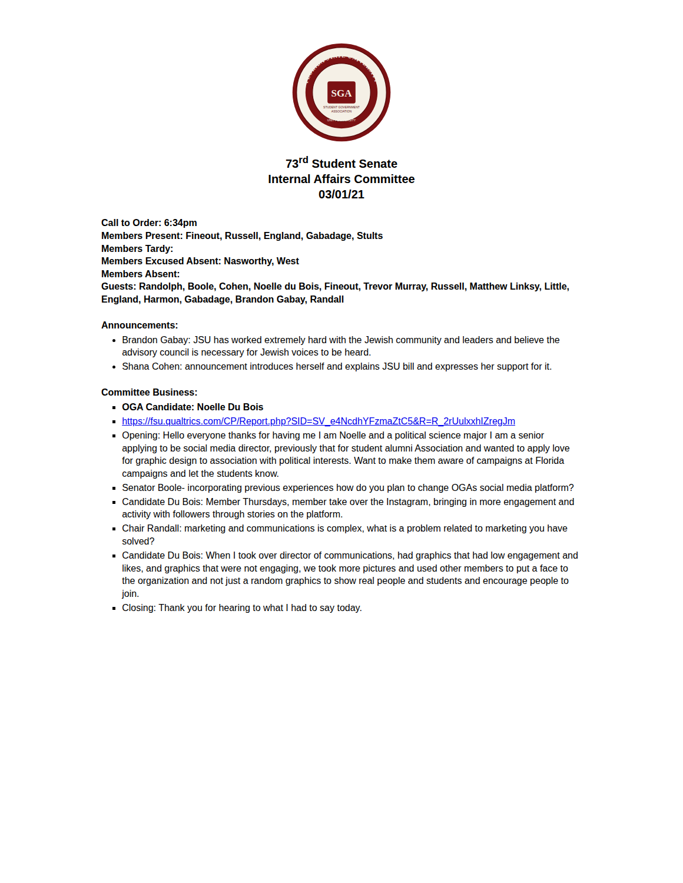SGA STUDENT GOVERNMENT ASSOCIATION UNITY & DIVERSITY FLORIDA STATE UNIVERSITY
73rd Student Senate
Internal Affairs Committee
03/01/21
Call to Order: 6:34pm
Members Present: Fineout, Russell, England, Gabadage, Stults
Members Tardy:
Members Excused Absent: Nasworthy, West
Members Absent:
Guests: Randolph, Boole, Cohen, Noelle du Bois, Fineout, Trevor Murray, Russell, Matthew Linksy, Little, England, Harmon, Gabadage, Brandon Gabay, Randall
Announcements:
Brandon Gabay: JSU has worked extremely hard with the Jewish community and leaders and believe the advisory council is necessary for Jewish voices to be heard.
Shana Cohen: announcement introduces herself and explains JSU bill and expresses her support for it.
Committee Business:
OGA Candidate: Noelle Du Bois
https://fsu.qualtrics.com/CP/Report.php?SID=SV_e4NcdhYFzmaZtC5&R=R_2rUulxxhIZregJm
Opening: Hello everyone thanks for having me I am Noelle and a political science major I am a senior applying to be social media director, previously that for student alumni Association and wanted to apply love for graphic design to association with political interests. Want to make them aware of campaigns at Florida campaigns and let the students know.
Senator Boole- incorporating previous experiences how do you plan to change OGAs social media platform?
Candidate Du Bois: Member Thursdays, member take over the Instagram, bringing in more engagement and activity with followers through stories on the platform.
Chair Randall: marketing and communications is complex, what is a problem related to marketing you have solved?
Candidate Du Bois: When I took over director of communications, had graphics that had low engagement and likes, and graphics that were not engaging, we took more pictures and used other members to put a face to the organization and not just a random graphics to show real people and students and encourage people to join.
Closing: Thank you for hearing to what I had to say today.